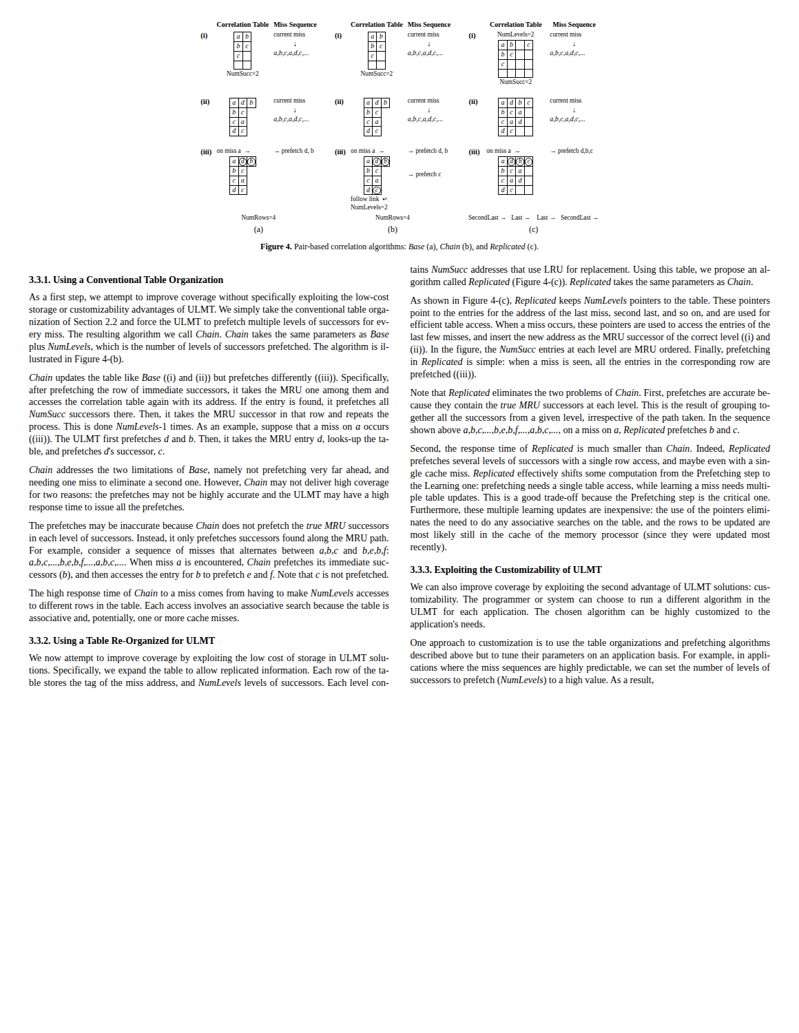| | Correlation Table | Miss Sequence | | | Correlation Table | Miss Sequence | | | Correlation Table | Miss Sequence |
| (i) | / a / b / / b / c / / c / / NumSucc=2 | current miss ↓ a,b,c,a,d,c,... | | (i) | / a / b / / b / c / / c / / NumSucc=2 | current miss ↓ a,b,c,a,d,c,... | | (i) | NumLevels=2 / a / b / / c / / b / c / / / / c / / / / NumSucc=2 | current miss ↓ a,b,c,a,d,c,... |
| (ii) | / a / d / b / / b / c / / / c / a / / / d / c / / | current miss ↓ a,b,c,a,d,c,... | | (ii) | / a / d / b / / b / c / / / c / a / / / d / c / / | current miss ↓ a,b,c,a,d,c,... | | (ii) | / a / d / b / c / / b / c / a / / / c / a / d / / / d / c / / / | current miss ↓ a,b,c,a,d,c,... |
| (iii) | on miss a → / a / d / b / / b / c / / / c / a / / / d / c / / | → prefetch d, b | | (iii) | on miss a → / a / d / b / / b / c / / / c / a / / / d / c / / follow link ↵ NumLevels=2 | → prefetch d, b → prefetch c | | (iii) | on miss a → / a / d / b / c / / b / c / a / / / c / a / d / / / d / c / / / | → prefetch d,b,c |
| NumRows=4 | | NumRows=4 | | SecondLast → Last → Last → SecondLast → |
| (a) | | (b) | | (c) |
Figure 4. Pair-based correlation algorithms: Base (a), Chain (b), and Replicated (c).
3.3.1. Using a Conventional Table Organization
As a first step, we attempt to improve coverage without specifically exploiting the low-cost storage or customizability advantages of ULMT. We simply take the conventional table organization of Section 2.2 and force the ULMT to prefetch multiple levels of successors for every miss. The resulting algorithm we call Chain. Chain takes the same parameters as Base plus NumLevels, which is the number of levels of successors prefetched. The algorithm is illustrated in Figure 4-(b).
Chain updates the table like Base ((i) and (ii)) but prefetches differently ((iii)). Specifically, after prefetching the row of immediate successors, it takes the MRU one among them and accesses the correlation table again with its address. If the entry is found, it prefetches all NumSucc successors there. Then, it takes the MRU successor in that row and repeats the process. This is done NumLevels-1 times. As an example, suppose that a miss on a occurs ((iii)). The ULMT first prefetches d and b. Then, it takes the MRU entry d, looks-up the table, and prefetches d's successor, c.
Chain addresses the two limitations of Base, namely not prefetching very far ahead, and needing one miss to eliminate a second one. However, Chain may not deliver high coverage for two reasons: the prefetches may not be highly accurate and the ULMT may have a high response time to issue all the prefetches.
The prefetches may be inaccurate because Chain does not prefetch the true MRU successors in each level of successors. Instead, it only prefetches successors found along the MRU path. For example, consider a sequence of misses that alternates between a,b,c and b,e,b,f: a,b,c,...,b,e,b,f,...,a,b,c,.... When miss a is encountered, Chain prefetches its immediate successors (b), and then accesses the entry for b to prefetch e and f. Note that c is not prefetched.
The high response time of Chain to a miss comes from having to make NumLevels accesses to different rows in the table. Each access involves an associative search because the table is associative and, potentially, one or more cache misses.
3.3.2. Using a Table Re-Organized for ULMT
We now attempt to improve coverage by exploiting the low cost of storage in ULMT solutions. Specifically, we expand the table to allow replicated information. Each row of the table stores the tag of the miss address, and NumLevels levels of successors. Each level contains NumSucc addresses that use LRU for replacement. Using this table, we propose an algorithm called Replicated (Figure 4-(c)). Replicated takes the same parameters as Chain.
As shown in Figure 4-(c), Replicated keeps NumLevels pointers to the table. These pointers point to the entries for the address of the last miss, second last, and so on, and are used for efficient table access. When a miss occurs, these pointers are used to access the entries of the last few misses, and insert the new address as the MRU successor of the correct level ((i) and (ii)). In the figure, the NumSucc entries at each level are MRU ordered. Finally, prefetching in Replicated is simple: when a miss is seen, all the entries in the corresponding row are prefetched ((iii)).
Note that Replicated eliminates the two problems of Chain. First, prefetches are accurate because they contain the true MRU successors at each level. This is the result of grouping together all the successors from a given level, irrespective of the path taken. In the sequence shown above a,b,c,...,b,e,b,f,...,a,b,c,..., on a miss on a, Replicated prefetches b and c.
Second, the response time of Replicated is much smaller than Chain. Indeed, Replicated prefetches several levels of successors with a single row access, and maybe even with a single cache miss. Replicated effectively shifts some computation from the Prefetching step to the Learning one: prefetching needs a single table access, while learning a miss needs multiple table updates. This is a good trade-off because the Prefetching step is the critical one. Furthermore, these multiple learning updates are inexpensive: the use of the pointers eliminates the need to do any associative searches on the table, and the rows to be updated are most likely still in the cache of the memory processor (since they were updated most recently).
3.3.3. Exploiting the Customizability of ULMT
We can also improve coverage by exploiting the second advantage of ULMT solutions: customizability. The programmer or system can choose to run a different algorithm in the ULMT for each application. The chosen algorithm can be highly customized to the application's needs.
One approach to customization is to use the table organizations and prefetching algorithms described above but to tune their parameters on an application basis. For example, in applications where the miss sequences are highly predictable, we can set the number of levels of successors to prefetch (NumLevels) to a high value. As a result,